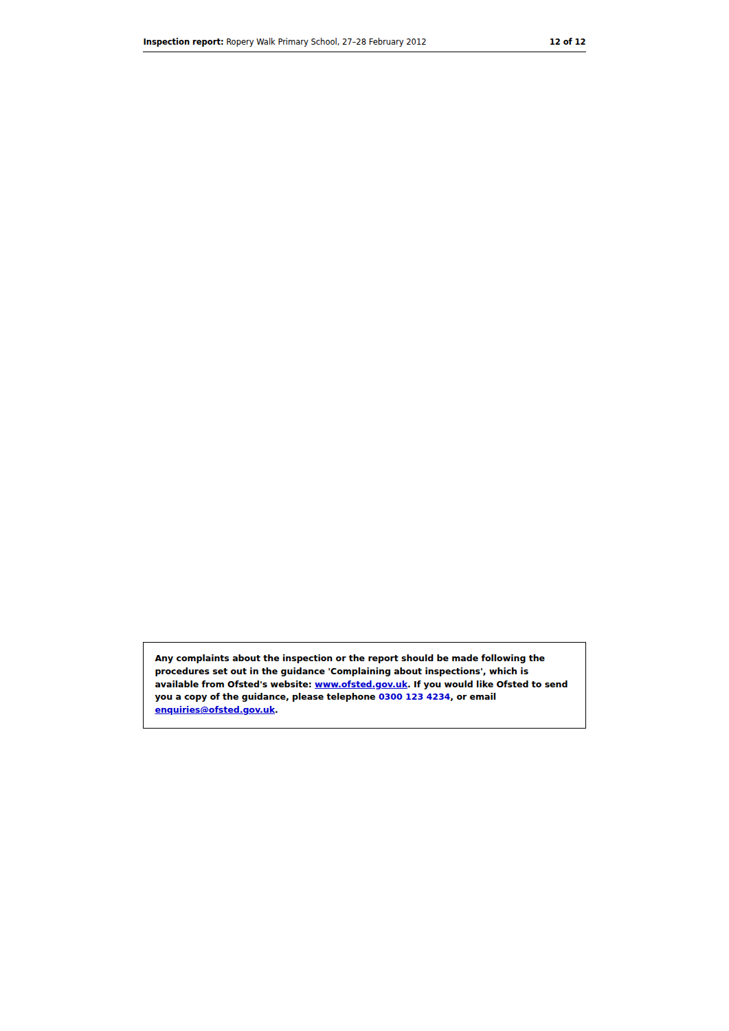Inspection report: Ropery Walk Primary School, 27–28 February 2012
12 of 12
Any complaints about the inspection or the report should be made following the procedures set out in the guidance 'Complaining about inspections', which is available from Ofsted's website: www.ofsted.gov.uk. If you would like Ofsted to send you a copy of the guidance, please telephone 0300 123 4234, or email enquiries@ofsted.gov.uk.